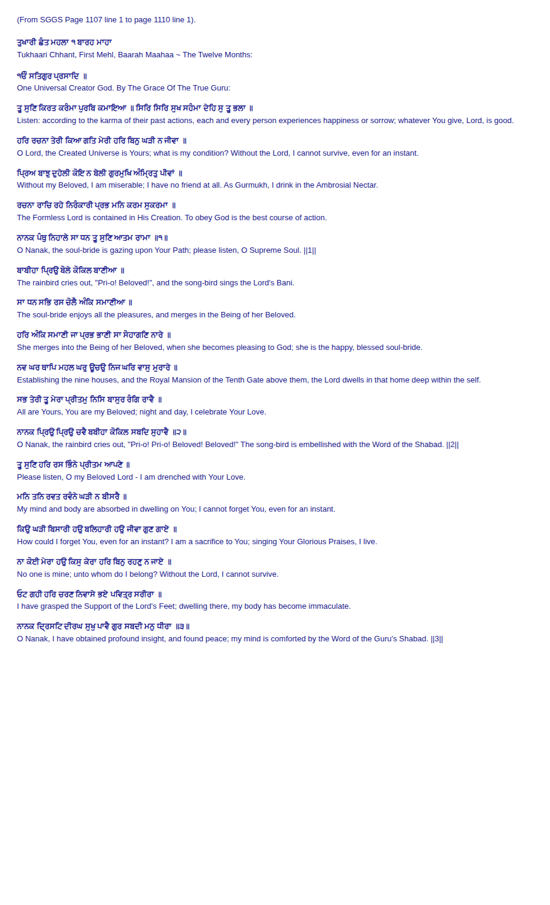(From SGGS Page 1107 line 1 to page 1110 line 1).
ਤੁਖਾਰੀ ਛੰਤ ਮਹਲਾ ੧ ਬਾਰਹ ਮਾਹਾ
Tukhaari Chhant, First Mehl, Baarah Maahaa ~ The Twelve Months:
੧ਓੰ ਸਤਿਗੁਰ ਪ੍ਰਸਾਦਿ ॥
One Universal Creator God. By The Grace Of The True Guru:
ਤੂ ਸੁਣਿ ਕਿਰਤ ਕਰੰਮਾ ਪੁਰਬਿ ਕਮਾਇਆ ॥ ਸਿਰਿ ਸਿਰਿ ਸੁਖ ਸਹੰਮਾ ਦੇਹਿ ਸੁ ਤੂ ਭਲਾ ॥
Listen: according to the karma of their past actions, each and every person experiences happiness or sorrow; whatever You give, Lord, is good.
ਹਰਿ ਰਚਨਾ ਤੇਰੀ ਕਿਆ ਗਤਿ ਮੇਰੀ ਹਰਿ ਬਿਨੁ ਘੜੀ ਨ ਜੀਵਾ ॥
O Lord, the Created Universe is Yours; what is my condition? Without the Lord, I cannot survive, even for an instant.
ਪ੍ਰਿਅ ਬਾਝੁ ਦੁਹੇਲੀ ਕੋਇ ਨ ਬੇਲੀ ਗੁਰਮੁਖਿ ਅੰਮ੍ਰਿਤੁ ਪੀਵਾਂ ॥
Without my Beloved, I am miserable; I have no friend at all. As Gurmukh, I drink in the Ambrosial Nectar.
ਰਚਨਾ ਰਾਚਿ ਰਹੇ ਨਿਰੰਕਾਰੀ ਪ੍ਰਭ ਮਨਿ ਕਰਮ ਸੁਕਰਮਾ ॥
The Formless Lord is contained in His Creation. To obey God is the best course of action.
ਨਾਨਕ ਪੰਥੁ ਨਿਹਾਲੇ ਸਾ ਧਨ ਤੂ ਸੁਣਿ ਆਤਮ ਰਾਮਾ ॥੧॥
O Nanak, the soul-bride is gazing upon Your Path; please listen, O Supreme Soul. ||1||
ਬਾਬੀਹਾ ਪ੍ਰਿਉ ਬੋਲੇ ਕੋਕਿਲ ਬਾਣੀਆ ॥
The rainbird cries out, "Pri-o! Beloved!", and the song-bird sings the Lord's Bani.
ਸਾ ਧਨ ਸਭਿ ਰਸ ਚੋਲੈ ਅੰਕਿ ਸਮਾਣੀਆ ॥
The soul-bride enjoys all the pleasures, and merges in the Being of her Beloved.
ਹਰਿ ਅੰਕਿ ਸਮਾਣੀ ਜਾ ਪ੍ਰਭ ਭਾਣੀ ਸਾ ਸੋਹਾਗਣਿ ਨਾਰੇ ॥
She merges into the Being of her Beloved, when she becomes pleasing to God; she is the happy, blessed soul-bride.
ਨਵ ਘਰ ਥਾਪਿ ਮਹਲ ਘਰੁ ਊਚਉ ਨਿਜ ਘਰਿ ਵਾਸੁ ਮੁਰਾਰੇ ॥
Establishing the nine houses, and the Royal Mansion of the Tenth Gate above them, the Lord dwells in that home deep within the self.
ਸਭ ਤੇਰੀ ਤੂ ਮੇਰਾ ਪ੍ਰੀਤਮੁ ਨਿਸਿ ਬਾਸੁਰ ਰੰਗਿ ਰਾਵੈ ॥
All are Yours, You are my Beloved; night and day, I celebrate Your Love.
ਨਾਨਕ ਪ੍ਰਿਉ ਪ੍ਰਿਉ ਚਵੈ ਬਬੀਹਾ ਕੋਕਿਲ ਸਬਦਿ ਸੁਹਾਵੈ ॥੨॥
O Nanak, the rainbird cries out, "Pri-o! Pri-o! Beloved! Beloved!" The song-bird is embellished with the Word of the Shabad. ||2||
ਤੂ ਸੁਣਿ ਹਰਿ ਰਸ ਭਿੰਨੇ ਪ੍ਰੀਤਮ ਆਪਣੇ ॥
Please listen, O my Beloved Lord - I am drenched with Your Love.
ਮਨਿ ਤਨਿ ਰਵਤ ਰਵੰਨੇ ਘੜੀ ਨ ਬੀਸਰੈ ॥
My mind and body are absorbed in dwelling on You; I cannot forget You, even for an instant.
ਕਿਉ ਘੜੀ ਬਿਸਾਰੀ ਹਉ ਬਲਿਹਾਰੀ ਹਉ ਜੀਵਾ ਗੁਣ ਗਾਏ ॥
How could I forget You, even for an instant? I am a sacrifice to You; singing Your Glorious Praises, I live.
ਨਾ ਕੋਈ ਮੇਰਾ ਹਉ ਕਿਸੁ ਕੇਰਾ ਹਰਿ ਬਿਨੁ ਰਹਣੁ ਨ ਜਾਏ ॥
No one is mine; unto whom do I belong? Without the Lord, I cannot survive.
ਓਟ ਗਹੀ ਹਰਿ ਚਰਣ ਨਿਵਾਸੇ ਭਏ ਪਵਿਤ੍ਰ ਸਰੀਰਾ ॥
I have grasped the Support of the Lord's Feet; dwelling there, my body has become immaculate.
ਨਾਨਕ ਦ੍ਰਿਸਟਿ ਦੀਰਘ ਸੁਖੁ ਪਾਵੈ ਗੁਰ ਸਬਦੀ ਮਨੁ ਧੀਰਾ ॥੩॥
O Nanak, I have obtained profound insight, and found peace; my mind is comforted by the Word of the Guru's Shabad. ||3||